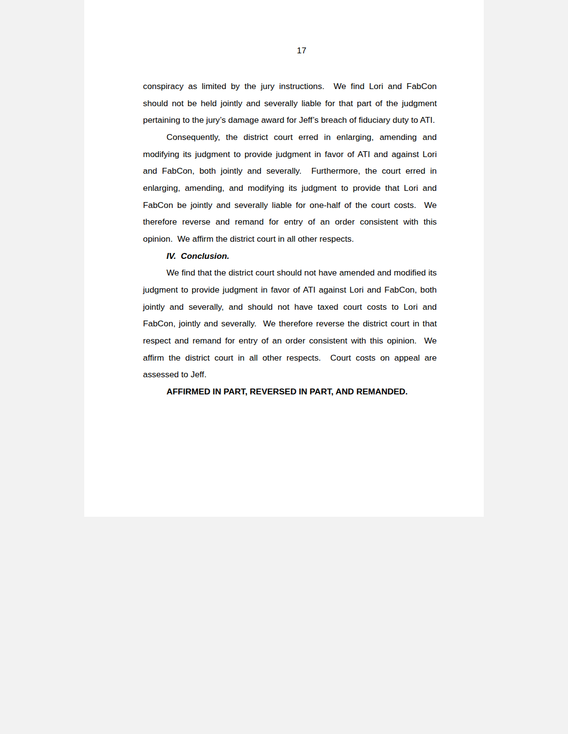17
conspiracy as limited by the jury instructions. We find Lori and FabCon should not be held jointly and severally liable for that part of the judgment pertaining to the jury’s damage award for Jeff’s breach of fiduciary duty to ATI.
Consequently, the district court erred in enlarging, amending and modifying its judgment to provide judgment in favor of ATI and against Lori and FabCon, both jointly and severally. Furthermore, the court erred in enlarging, amending, and modifying its judgment to provide that Lori and FabCon be jointly and severally liable for one-half of the court costs. We therefore reverse and remand for entry of an order consistent with this opinion. We affirm the district court in all other respects.
IV. Conclusion.
We find that the district court should not have amended and modified its judgment to provide judgment in favor of ATI against Lori and FabCon, both jointly and severally, and should not have taxed court costs to Lori and FabCon, jointly and severally. We therefore reverse the district court in that respect and remand for entry of an order consistent with this opinion. We affirm the district court in all other respects. Court costs on appeal are assessed to Jeff.
AFFIRMED IN PART, REVERSED IN PART, AND REMANDED.